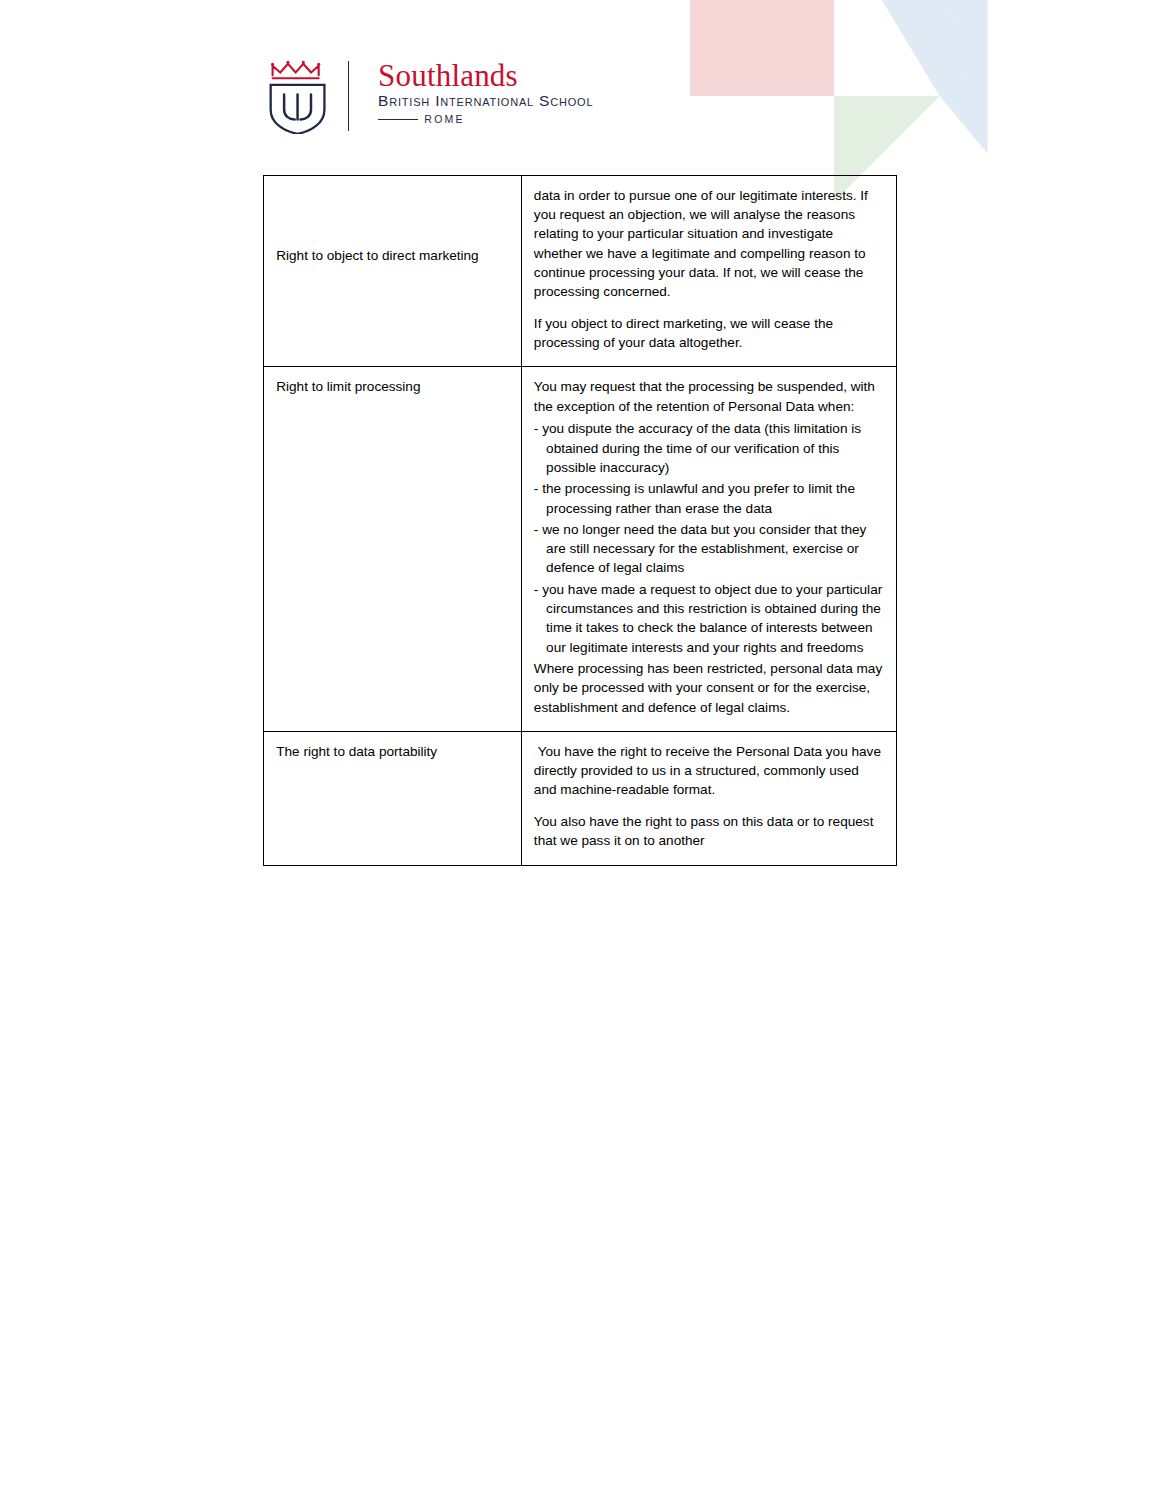Southlands
British International School
ROME
| Right to object to direct marketing | data in order to pursue one of our legitimate interests. If you request an objection, we will analyse the reasons relating to your particular situation and investigate whether we have a legitimate and compelling reason to continue processing your data. If not, we will cease the processing concerned. If you object to direct marketing, we will cease the processing of your data altogether. |
| Right to limit processing | You may request that the processing be suspended, with the exception of the retention of Personal Data when: you dispute the accuracy of the data (this limitation is obtained during the time of our verification of this possible inaccuracy) the processing is unlawful and you prefer to limit the processing rather than erase the data we no longer need the data but you consider that they are still necessary for the establishment, exercise or defence of legal claims you have made a request to object due to your particular circumstances and this restriction is obtained during the time it takes to check the balance of interests between our legitimate interests and your rights and freedoms Where processing has been restricted, personal data may only be processed with your consent or for the exercise, establishment and defence of legal claims. |
| The right to data portability | You have the right to receive the Personal Data you have directly provided to us in a structured, commonly used and machine-readable format. You also have the right to pass on this data or to request that we pass it on to another |